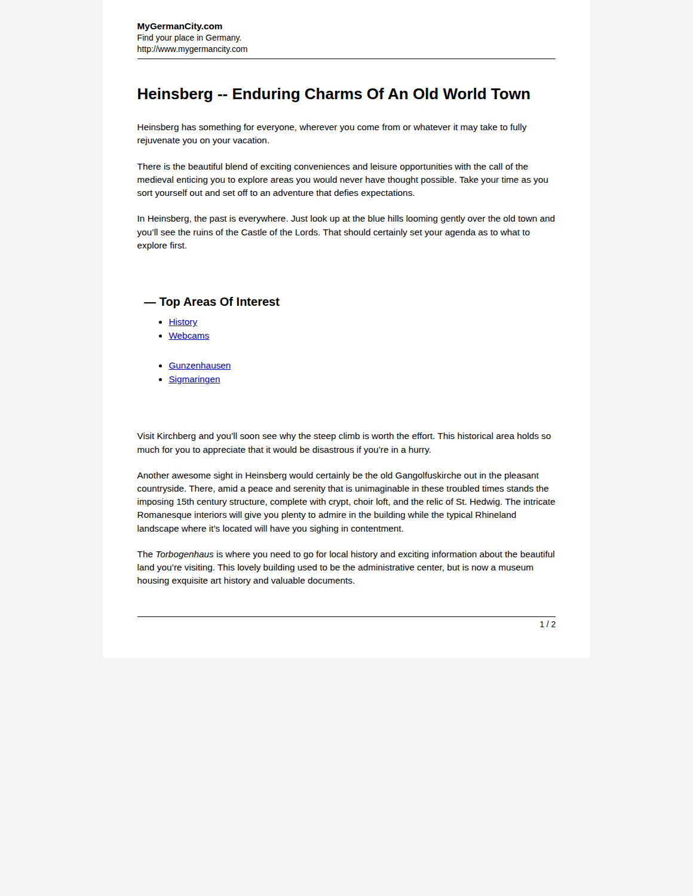MyGermanCity.com
Find your place in Germany.
http://www.mygermancity.com
Heinsberg -- Enduring Charms Of An Old World Town
Heinsberg has something for everyone, wherever you come from or whatever it may take to fully rejuvenate you on your vacation.
There is the beautiful blend of exciting conveniences and leisure opportunities with the call of the medieval enticing you to explore areas you would never have thought possible. Take your time as you sort yourself out and set off to an adventure that defies expectations.
In Heinsberg, the past is everywhere. Just look up at the blue hills looming gently over the old town and you’ll see the ruins of the Castle of the Lords. That should certainly set your agenda as to what to explore first.
— Top Areas Of Interest
History
Webcams
Gunzenhausen
Sigmaringen
Visit Kirchberg and you’ll soon see why the steep climb is worth the effort. This historical area holds so much for you to appreciate that it would be disastrous if you’re in a hurry.
Another awesome sight in Heinsberg would certainly be the old Gangolfuskirche out in the pleasant countryside. There, amid a peace and serenity that is unimaginable in these troubled times stands the imposing 15th century structure, complete with crypt, choir loft, and the relic of St. Hedwig. The intricate Romanesque interiors will give you plenty to admire in the building while the typical Rhineland landscape where it’s located will have you sighing in contentment.
The Torbogenhaus is where you need to go for local history and exciting information about the beautiful land you’re visiting. This lovely building used to be the administrative center, but is now a museum housing exquisite art history and valuable documents.
1 / 2